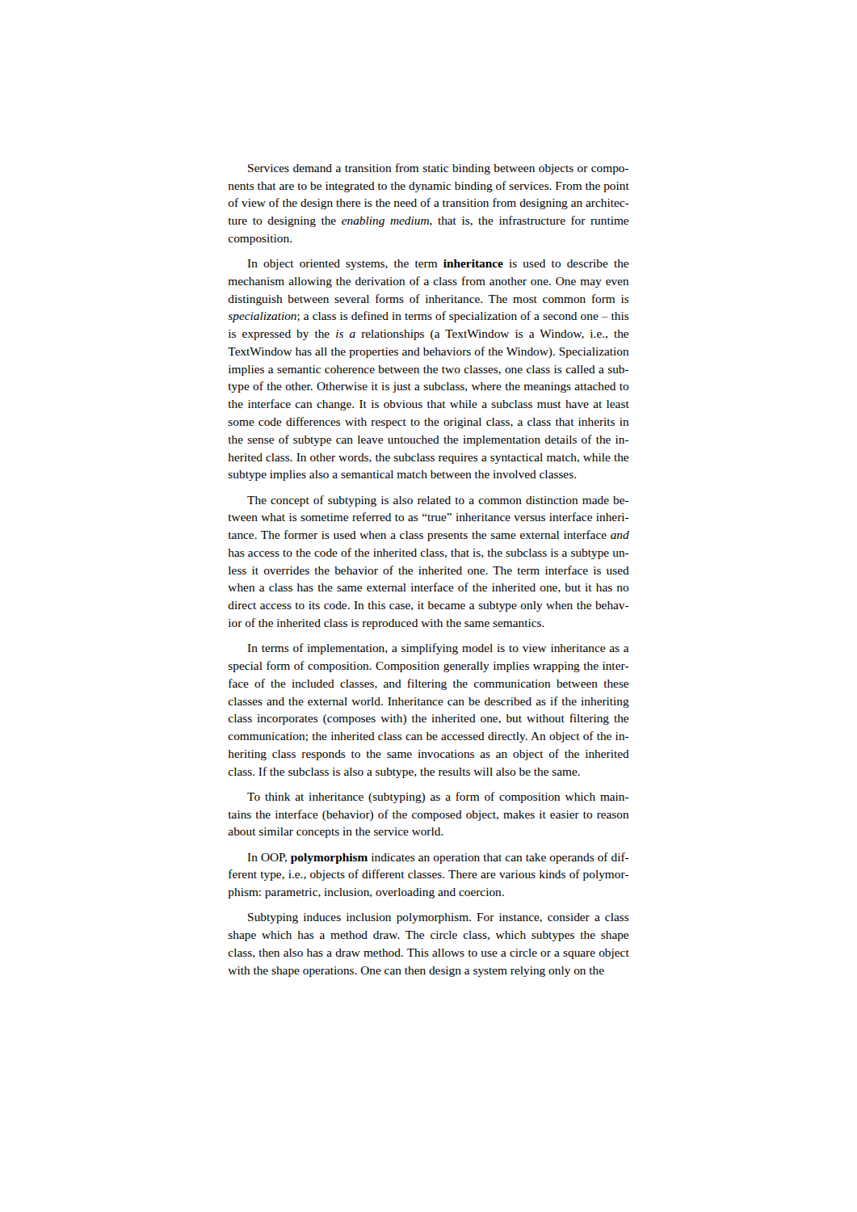Services demand a transition from static binding between objects or components that are to be integrated to the dynamic binding of services. From the point of view of the design there is the need of a transition from designing an architecture to designing the enabling medium, that is, the infrastructure for runtime composition.
In object oriented systems, the term inheritance is used to describe the mechanism allowing the derivation of a class from another one. One may even distinguish between several forms of inheritance. The most common form is specialization; a class is defined in terms of specialization of a second one – this is expressed by the is a relationships (a TextWindow is a Window, i.e., the TextWindow has all the properties and behaviors of the Window). Specialization implies a semantic coherence between the two classes, one class is called a subtype of the other. Otherwise it is just a subclass, where the meanings attached to the interface can change. It is obvious that while a subclass must have at least some code differences with respect to the original class, a class that inherits in the sense of subtype can leave untouched the implementation details of the inherited class. In other words, the subclass requires a syntactical match, while the subtype implies also a semantical match between the involved classes.
The concept of subtyping is also related to a common distinction made between what is sometime referred to as “true” inheritance versus interface inheritance. The former is used when a class presents the same external interface and has access to the code of the inherited class, that is, the subclass is a subtype unless it overrides the behavior of the inherited one. The term interface is used when a class has the same external interface of the inherited one, but it has no direct access to its code. In this case, it became a subtype only when the behavior of the inherited class is reproduced with the same semantics.
In terms of implementation, a simplifying model is to view inheritance as a special form of composition. Composition generally implies wrapping the interface of the included classes, and filtering the communication between these classes and the external world. Inheritance can be described as if the inheriting class incorporates (composes with) the inherited one, but without filtering the communication; the inherited class can be accessed directly. An object of the inheriting class responds to the same invocations as an object of the inherited class. If the subclass is also a subtype, the results will also be the same.
To think at inheritance (subtyping) as a form of composition which maintains the interface (behavior) of the composed object, makes it easier to reason about similar concepts in the service world.
In OOP, polymorphism indicates an operation that can take operands of different type, i.e., objects of different classes. There are various kinds of polymorphism: parametric, inclusion, overloading and coercion.
Subtyping induces inclusion polymorphism. For instance, consider a class shape which has a method draw. The circle class, which subtypes the shape class, then also has a draw method. This allows to use a circle or a square object with the shape operations. One can then design a system relying only on the